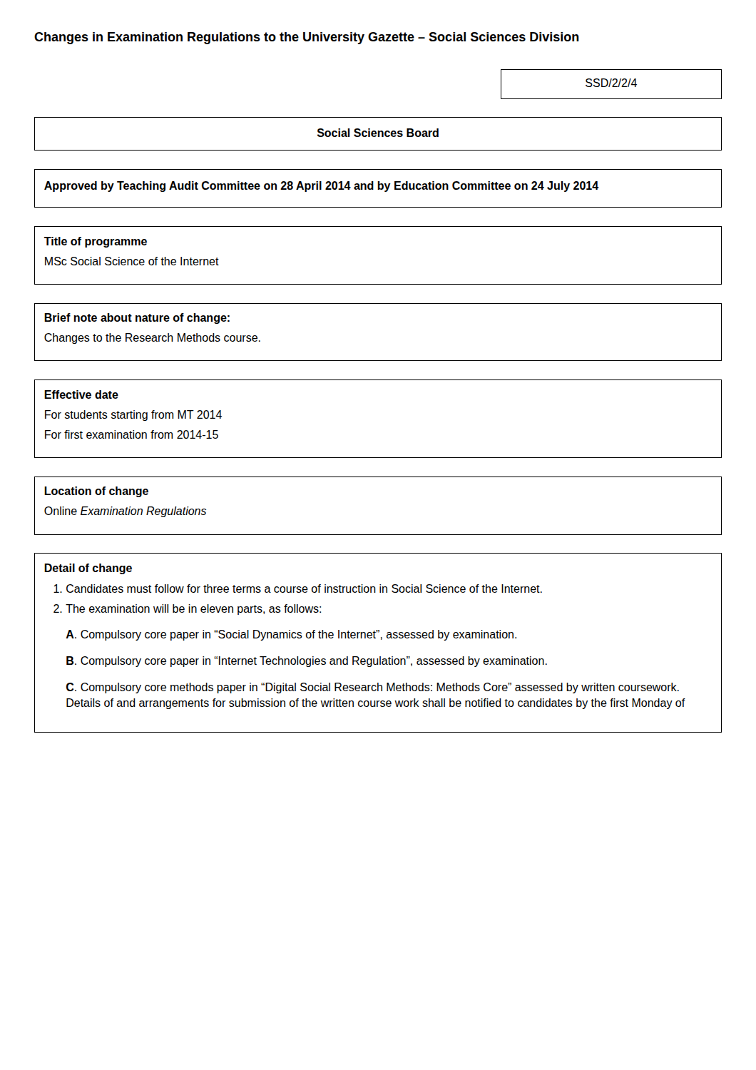Changes in Examination Regulations to the University Gazette – Social Sciences Division
SSD/2/2/4
Social Sciences Board
Approved by Teaching Audit Committee on 28 April 2014 and by Education Committee on 24 July 2014
Title of programme
MSc Social Science of the Internet
Brief note about nature of change:
Changes to the Research Methods course.
Effective date
For students starting from MT 2014
For first examination from 2014-15
Location of change
Online Examination Regulations
Detail of change
Candidates must follow for three terms a course of instruction in Social Science of the Internet.
The examination will be in eleven parts, as follows:
A. Compulsory core paper in “Social Dynamics of the Internet”, assessed by examination.
B. Compulsory core paper in “Internet Technologies and Regulation”, assessed by examination.
C. Compulsory core methods paper in “Digital Social Research Methods: Methods Core” assessed by written coursework. Details of and arrangements for submission of the written course work shall be notified to candidates by the first Monday of